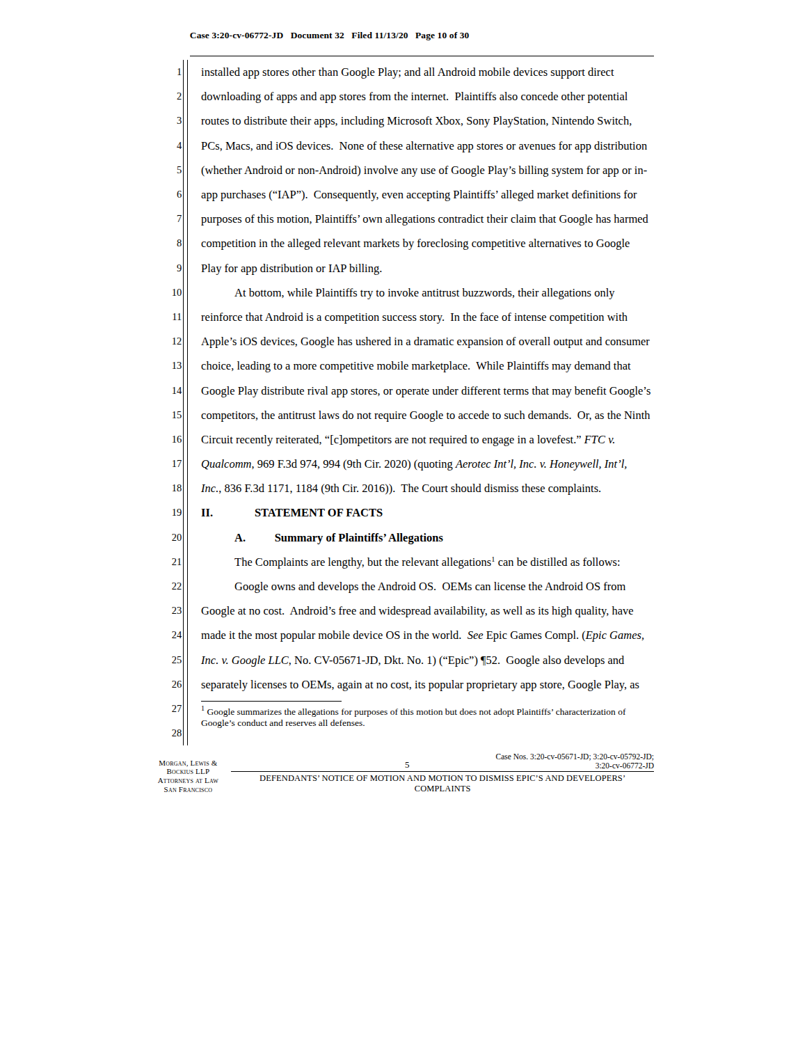Case 3:20-cv-06772-JD Document 32 Filed 11/13/20 Page 10 of 30
1
2
3
4
5
6
7
8
9
10
11
12
13
14
15
16
17
18
19
20
21
22
23
24
25
26
27
28
installed app stores other than Google Play; and all Android mobile devices support direct
downloading of apps and app stores from the internet. Plaintiffs also concede other potential
routes to distribute their apps, including Microsoft Xbox, Sony PlayStation, Nintendo Switch,
PCs, Macs, and iOS devices. None of these alternative app stores or avenues for app distribution
(whether Android or non-Android) involve any use of Google Play’s billing system for app or in-
app purchases (“IAP”). Consequently, even accepting Plaintiffs’ alleged market definitions for
purposes of this motion, Plaintiffs’ own allegations contradict their claim that Google has harmed
competition in the alleged relevant markets by foreclosing competitive alternatives to Google
Play for app distribution or IAP billing.
At bottom, while Plaintiffs try to invoke antitrust buzzwords, their allegations only
reinforce that Android is a competition success story. In the face of intense competition with
Apple’s iOS devices, Google has ushered in a dramatic expansion of overall output and consumer
choice, leading to a more competitive mobile marketplace. While Plaintiffs may demand that
Google Play distribute rival app stores, or operate under different terms that may benefit Google’s
competitors, the antitrust laws do not require Google to accede to such demands. Or, as the Ninth
Circuit recently reiterated, “[c]ompetitors are not required to engage in a lovefest.” FTC v.
Qualcomm, 969 F.3d 974, 994 (9th Cir. 2020) (quoting Aerotec Int’l, Inc. v. Honeywell, Int’l,
Inc., 836 F.3d 1171, 1184 (9th Cir. 2016)). The Court should dismiss these complaints.
II. STATEMENT OF FACTS
A. Summary of Plaintiffs’ Allegations
The Complaints are lengthy, but the relevant allegations1 can be distilled as follows:
Google owns and develops the Android OS. OEMs can license the Android OS from
Google at no cost. Android’s free and widespread availability, as well as its high quality, have
made it the most popular mobile device OS in the world. See Epic Games Compl. (Epic Games,
Inc. v. Google LLC, No. CV-05671-JD, Dkt. No. 1) (“Epic”) ¶52. Google also develops and
separately licenses to OEMs, again at no cost, its popular proprietary app store, Google Play, as
1 Google summarizes the allegations for purposes of this motion but does not adopt Plaintiffs’ characterization of Google’s conduct and reserves all defenses.
Morgan, Lewis &
Bockius LLP
Attorneys at Law
San Francisco
5
Case Nos. 3:20-cv-05671-JD; 3:20-cv-05792-JD;
3:20-cv-06772-JD
DEFENDANTS’ NOTICE OF MOTION AND MOTION TO DISMISS EPIC’S AND DEVELOPERS’ COMPLAINTS